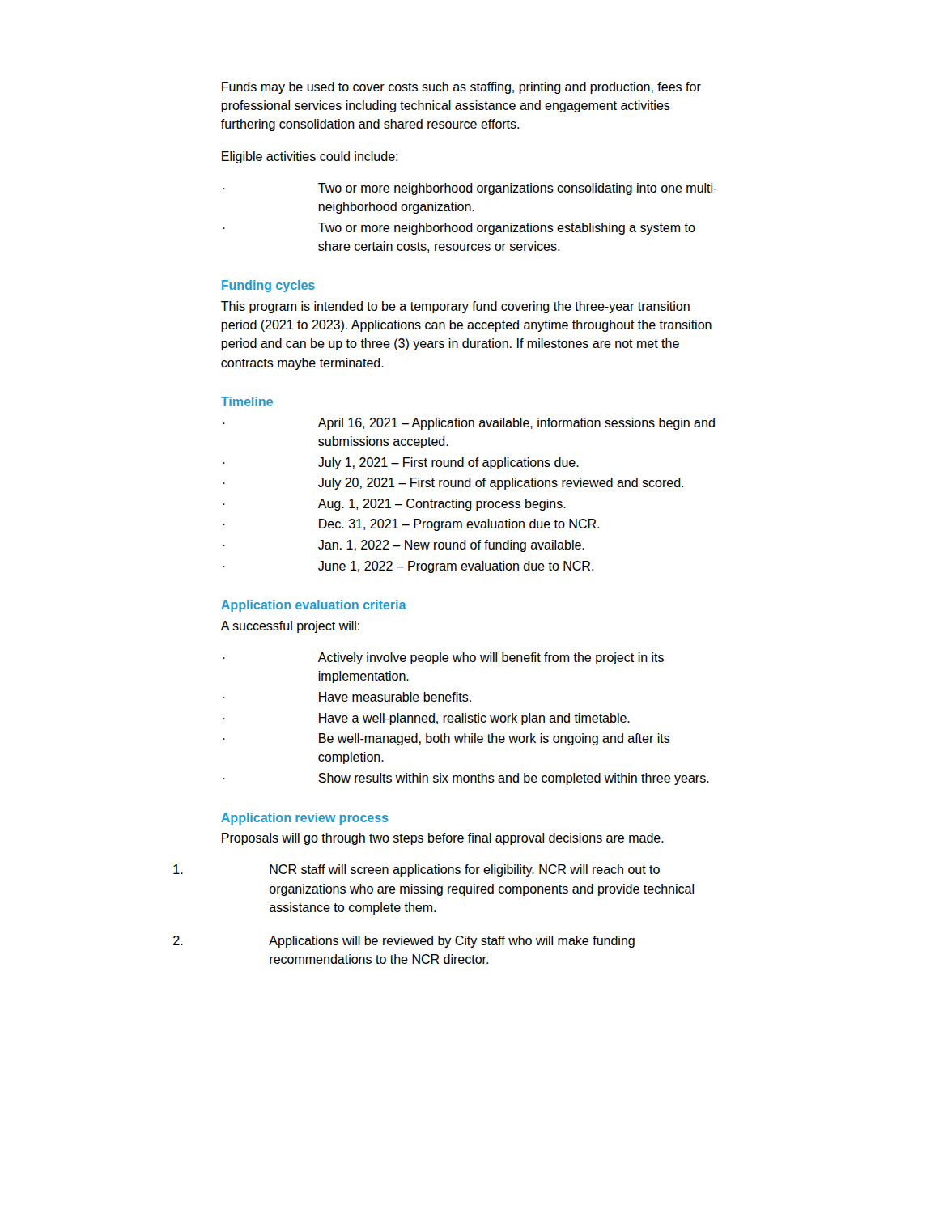Funds may be used to cover costs such as staffing, printing and production, fees for professional services including technical assistance and engagement activities furthering consolidation and shared resource efforts.
Eligible activities could include:
·Two or more neighborhood organizations consolidating into one multi-neighborhood organization.
·Two or more neighborhood organizations establishing a system to share certain costs, resources or services.
Funding cycles
This program is intended to be a temporary fund covering the three-year transition period (2021 to 2023). Applications can be accepted anytime throughout the transition period and can be up to three (3) years in duration. If milestones are not met the contracts maybe terminated.
Timeline
·April 16, 2021 – Application available, information sessions begin and submissions accepted.
·July 1, 2021 – First round of applications due.
·July 20, 2021 – First round of applications reviewed and scored.
·Aug. 1, 2021 – Contracting process begins.
·Dec. 31, 2021 – Program evaluation due to NCR.
·Jan. 1, 2022 – New round of funding available.
·June 1, 2022 – Program evaluation due to NCR.
Application evaluation criteria
A successful project will:
·Actively involve people who will benefit from the project in its implementation.
·Have measurable benefits.
·Have a well-planned, realistic work plan and timetable.
·Be well-managed, both while the work is ongoing and after its completion.
·Show results within six months and be completed within three years.
Application review process
Proposals will go through two steps before final approval decisions are made.
1. NCR staff will screen applications for eligibility. NCR will reach out to organizations who are missing required components and provide technical assistance to complete them.
2. Applications will be reviewed by City staff who will make funding recommendations to the NCR director.